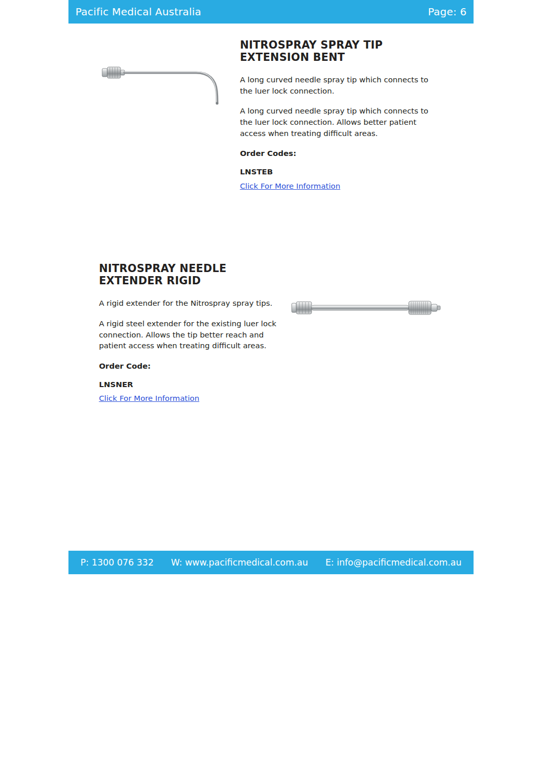Pacific Medical Australia
Page: 6
NITROSPRAY SPRAY TIP EXTENSION BENT
A long curved needle spray tip which connects to the luer lock connection.
A long curved needle spray tip which connects to the luer lock connection. Allows better patient access when treating difficult areas.
Order Codes:
LNSTEB
Click For More Information
NITROSPRAY NEEDLE EXTENDER RIGID
A rigid extender for the Nitrospray spray tips.
A rigid steel extender for the existing luer lock connection. Allows the tip better reach and patient access when treating difficult areas.
Order Code:
LNSNER
Click For More Information
P: 1300 076 332 W: www.pacificmedical.com.au E: info@pacificmedical.com.au